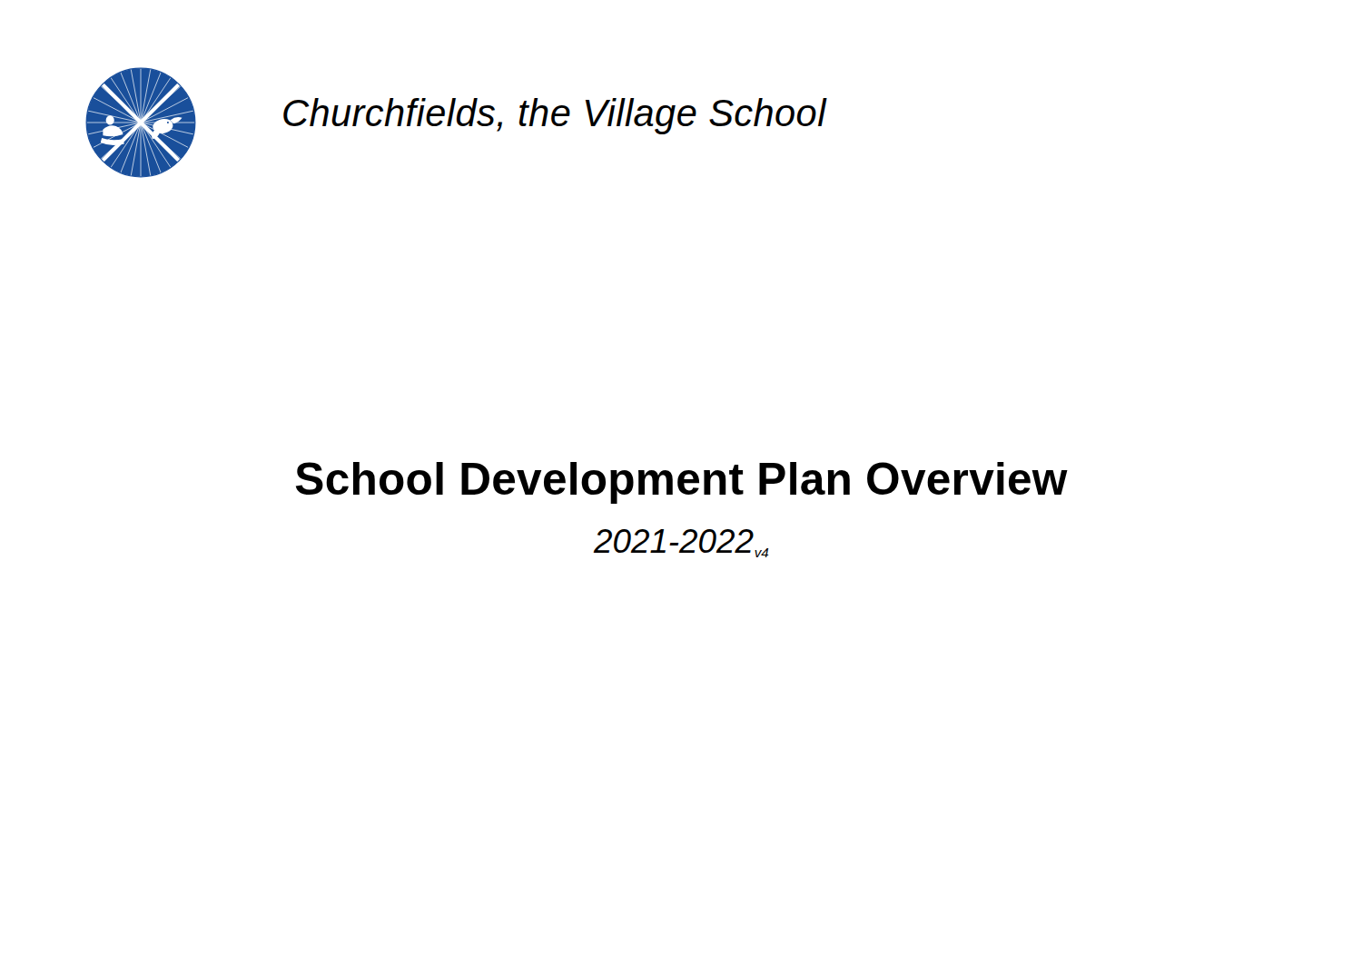Churchfields, the Village School
School Development Plan Overview
2021-2022v4